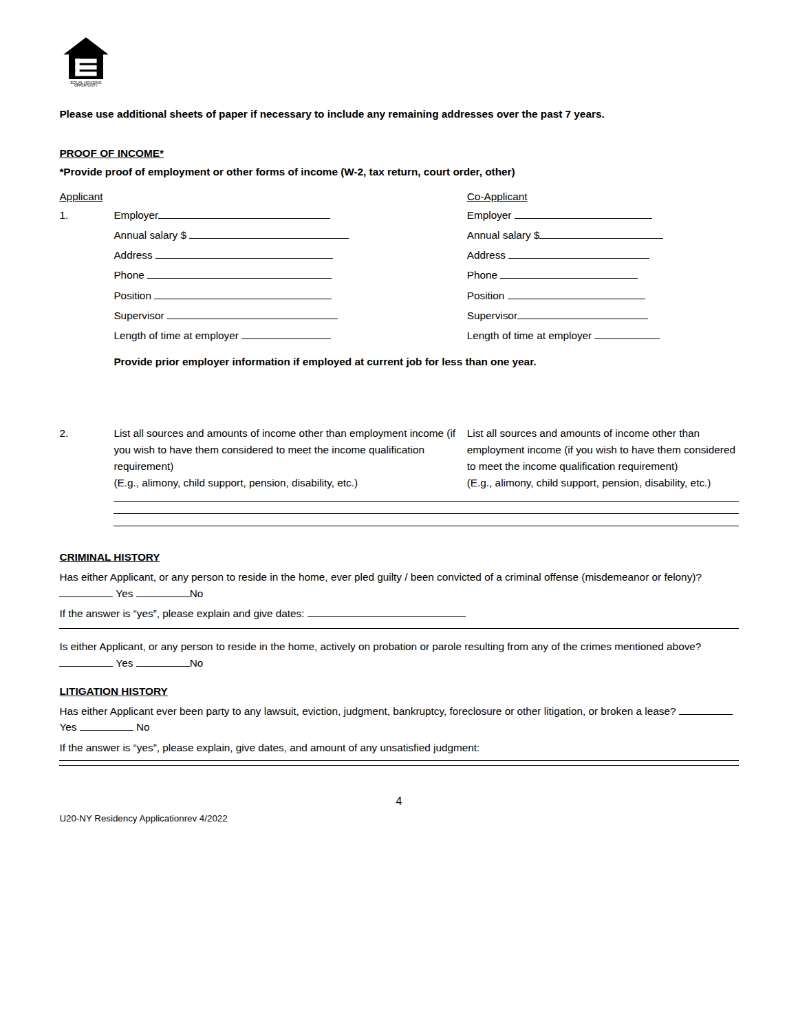EQUAL HOUSING OPPORTUNITY
Please use additional sheets of paper if necessary to include any remaining addresses over the past 7 years.
PROOF OF INCOME*
*Provide proof of employment or other forms of income (W-2, tax return, court order, other)
| Applicant | | Co-Applicant |
| 1. | Employer Annual salary $ Address Phone Position Supervisor Length of time at employer | Employer Annual salary $ Address Phone Position Supervisor Length of time at employer |
| | Provide prior employer information if employed at current job for less than one year. |
| 2. | List all sources and amounts of income other than employment income (if you wish to have them considered to meet the income qualification requirement) (E.g., alimony, child support, pension, disability, etc.) | List all sources and amounts of income other than employment income (if you wish to have them considered to meet the income qualification requirement) (E.g., alimony, child support, pension, disability, etc.) |
CRIMINAL HISTORY
Has either Applicant, or any person to reside in the home, ever pled guilty / been convicted of a criminal offense (misdemeanor or felony)? Yes No
If the answer is “yes”, please explain and give dates:
Is either Applicant, or any person to reside in the home, actively on probation or parole resulting from any of the crimes mentioned above? Yes No
LITIGATION HISTORY
Has either Applicant ever been party to any lawsuit, eviction, judgment, bankruptcy, foreclosure or other litigation, or broken a lease? Yes No
If the answer is “yes”, please explain, give dates, and amount of any unsatisfied judgment:
4
U20-NY Residency Applicationrev 4/2022